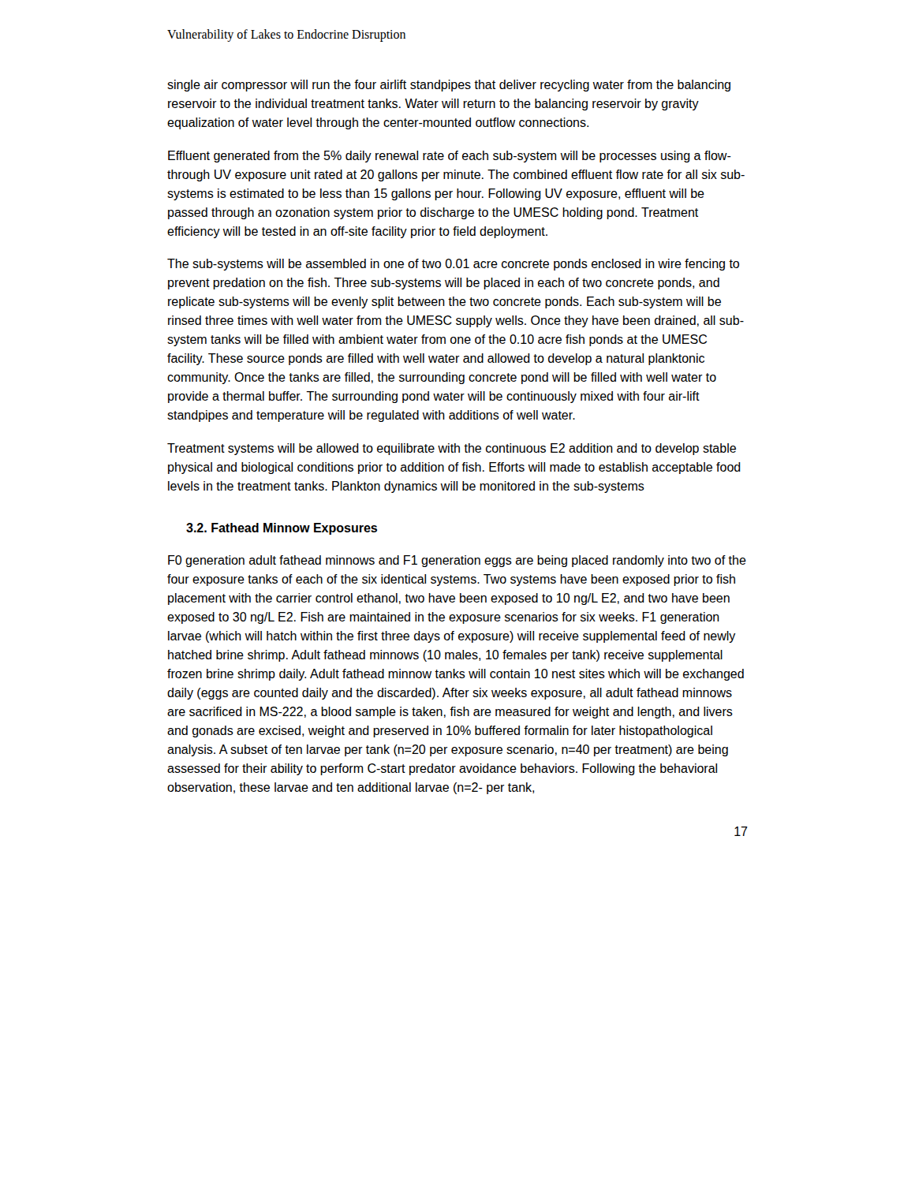Vulnerability of Lakes to Endocrine Disruption
single air compressor will run the four airlift standpipes that deliver recycling water from the balancing reservoir to the individual treatment tanks. Water will return to the balancing reservoir by gravity equalization of water level through the center-mounted outflow connections.
Effluent generated from the 5% daily renewal rate of each sub-system will be processes using a flow-through UV exposure unit rated at 20 gallons per minute. The combined effluent flow rate for all six sub-systems is estimated to be less than 15 gallons per hour. Following UV exposure, effluent will be passed through an ozonation system prior to discharge to the UMESC holding pond. Treatment efficiency will be tested in an off-site facility prior to field deployment.
The sub-systems will be assembled in one of two 0.01 acre concrete ponds enclosed in wire fencing to prevent predation on the fish. Three sub-systems will be placed in each of two concrete ponds, and replicate sub-systems will be evenly split between the two concrete ponds. Each sub-system will be rinsed three times with well water from the UMESC supply wells. Once they have been drained, all sub-system tanks will be filled with ambient water from one of the 0.10 acre fish ponds at the UMESC facility. These source ponds are filled with well water and allowed to develop a natural planktonic community. Once the tanks are filled, the surrounding concrete pond will be filled with well water to provide a thermal buffer. The surrounding pond water will be continuously mixed with four air-lift standpipes and temperature will be regulated with additions of well water.
Treatment systems will be allowed to equilibrate with the continuous E2 addition and to develop stable physical and biological conditions prior to addition of fish. Efforts will made to establish acceptable food levels in the treatment tanks. Plankton dynamics will be monitored in the sub-systems
3.2. Fathead Minnow Exposures
F0 generation adult fathead minnows and F1 generation eggs are being placed randomly into two of the four exposure tanks of each of the six identical systems. Two systems have been exposed prior to fish placement with the carrier control ethanol, two have been exposed to 10 ng/L E2, and two have been exposed to 30 ng/L E2. Fish are maintained in the exposure scenarios for six weeks. F1 generation larvae (which will hatch within the first three days of exposure) will receive supplemental feed of newly hatched brine shrimp. Adult fathead minnows (10 males, 10 females per tank) receive supplemental frozen brine shrimp daily. Adult fathead minnow tanks will contain 10 nest sites which will be exchanged daily (eggs are counted daily and the discarded). After six weeks exposure, all adult fathead minnows are sacrificed in MS-222, a blood sample is taken, fish are measured for weight and length, and livers and gonads are excised, weight and preserved in 10% buffered formalin for later histopathological analysis. A subset of ten larvae per tank (n=20 per exposure scenario, n=40 per treatment) are being assessed for their ability to perform C-start predator avoidance behaviors. Following the behavioral observation, these larvae and ten additional larvae (n=2- per tank,
17